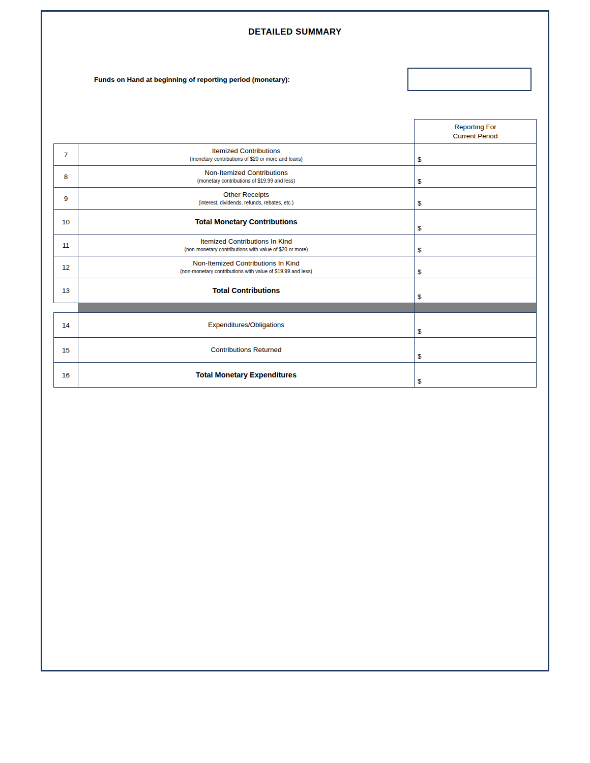DETAILED SUMMARY
Funds on Hand at beginning of reporting period (monetary):
| | | Reporting For Current Period |
| 7 | Itemized Contributions (monetary contributions of $20 or more and loans) | $ |
| 8 | Non-Itemized Contributions (monetary contributions of $19.99 and less) | $ |
| 9 | Other Receipts (interest, dividends, refunds, rebates, etc.) | $ |
| 10 | Total Monetary Contributions | $ |
| 11 | Itemized Contributions In Kind (non-monetary contributions with value of $20 or more) | $ |
| 12 | Non-Itemized Contributions In Kind (non-monetary contributions with value of $19.99 and less) | $ |
| 13 | Total Contributions | $ |
| 14 | Expenditures/Obligations | $ |
| 15 | Contributions Returned | $ |
| 16 | Total Monetary Expenditures | $ |